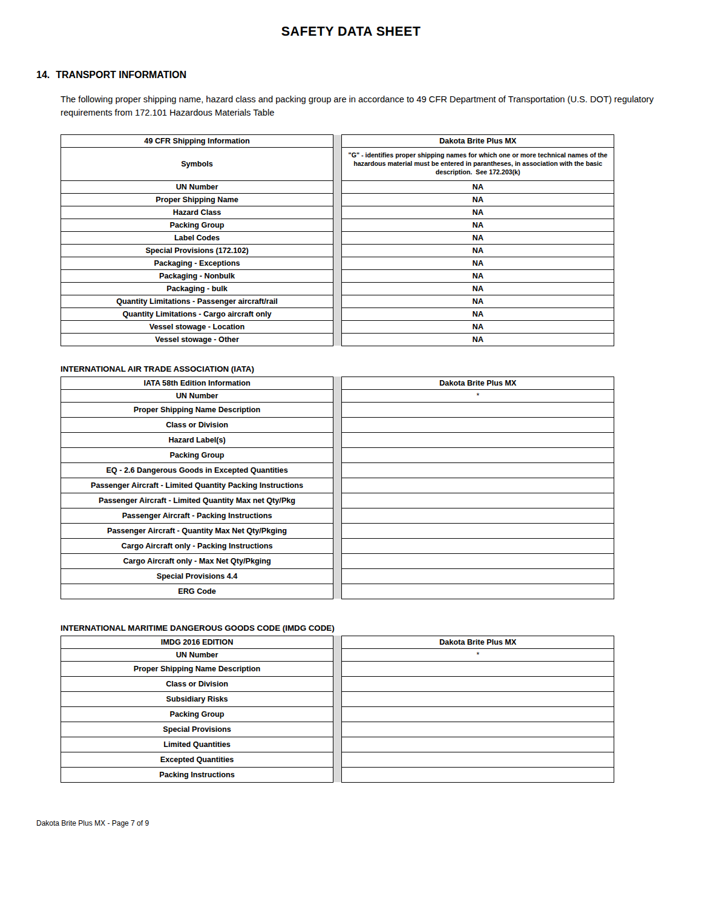SAFETY DATA SHEET
14. TRANSPORT INFORMATION
The following proper shipping name, hazard class and packing group are in accordance to 49 CFR Department of Transportation (U.S. DOT) regulatory requirements from 172.101 Hazardous Materials Table
| 49 CFR Shipping Information | | Dakota Brite Plus MX |
| Symbols | | "G" - identifies proper shipping names for which one or more technical names of the hazardous material must be entered in parantheses, in association with the basic description. See 172.203(k) |
| UN Number | | NA |
| Proper Shipping Name | | NA |
| Hazard Class | | NA |
| Packing Group | | NA |
| Label Codes | | NA |
| Special Provisions (172.102) | | NA |
| Packaging - Exceptions | | NA |
| Packaging - Nonbulk | | NA |
| Packaging - bulk | | NA |
| Quantity Limitations - Passenger aircraft/rail | | NA |
| Quantity Limitations - Cargo aircraft only | | NA |
| Vessel stowage - Location | | NA |
| Vessel stowage - Other | | NA |
INTERNATIONAL AIR TRADE ASSOCIATION (IATA)
| IATA 58th Edition Information | | Dakota Brite Plus MX |
| UN Number | | * |
| Proper Shipping Name Description | | |
| Class or Division | | |
| Hazard Label(s) | | |
| Packing Group | | |
| EQ - 2.6 Dangerous Goods in Excepted Quantities | | |
| Passenger Aircraft - Limited Quantity Packing Instructions | | |
| Passenger Aircraft - Limited Quantity Max net Qty/Pkg | | |
| Passenger Aircraft - Packing Instructions | | |
| Passenger Aircraft - Quantity Max Net Qty/Pkging | | |
| Cargo Aircraft only - Packing Instructions | | |
| Cargo Aircraft only - Max Net Qty/Pkging | | |
| Special Provisions 4.4 | | |
| ERG Code | | |
INTERNATIONAL MARITIME DANGEROUS GOODS CODE (IMDG CODE)
| IMDG 2016 EDITION | | Dakota Brite Plus MX |
| UN Number | | * |
| Proper Shipping Name Description | | |
| Class or Division | | |
| Subsidiary Risks | | |
| Packing Group | | |
| Special Provisions | | |
| Limited Quantities | | |
| Excepted Quantities | | |
| Packing Instructions | | |
Dakota Brite Plus MX - Page 7 of 9